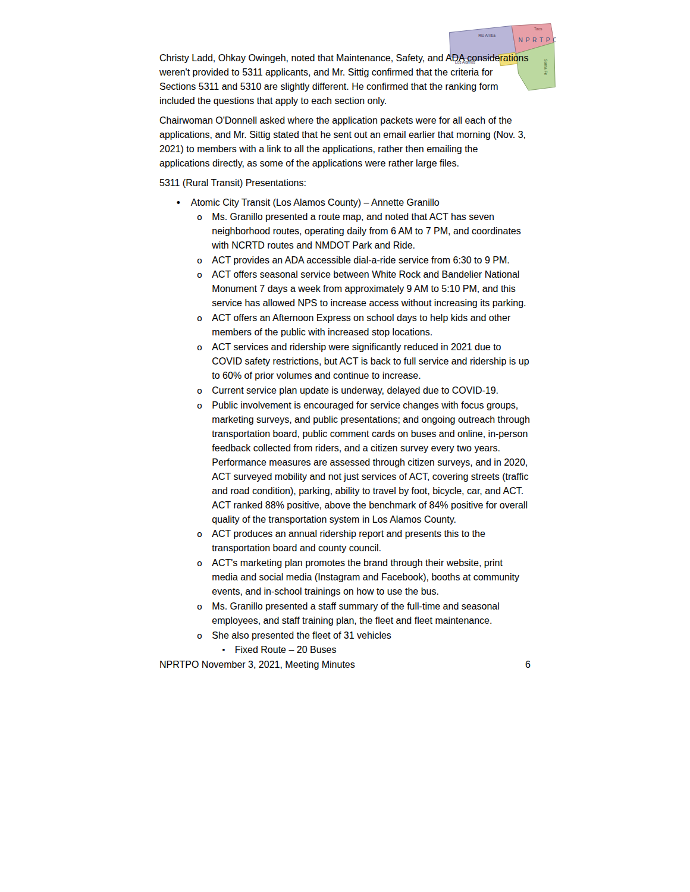Rio Arriba Taos N P R T P O Los Alamos Santa Fe
Christy Ladd, Ohkay Owingeh, noted that Maintenance, Safety, and ADA considerations weren't provided to 5311 applicants, and Mr. Sittig confirmed that the criteria for Sections 5311 and 5310 are slightly different. He confirmed that the ranking form included the questions that apply to each section only.
Chairwoman O'Donnell asked where the application packets were for all each of the applications, and Mr. Sittig stated that he sent out an email earlier that morning (Nov. 3, 2021) to members with a link to all the applications, rather then emailing the applications directly, as some of the applications were rather large files.
5311 (Rural Transit) Presentations:
Atomic City Transit (Los Alamos County) – Annette Granillo
Ms. Granillo presented a route map, and noted that ACT has seven neighborhood routes, operating daily from 6 AM to 7 PM, and coordinates with NCRTD routes and NMDOT Park and Ride.
ACT provides an ADA accessible dial-a-ride service from 6:30 to 9 PM.
ACT offers seasonal service between White Rock and Bandelier National Monument 7 days a week from approximately 9 AM to 5:10 PM, and this service has allowed NPS to increase access without increasing its parking.
ACT offers an Afternoon Express on school days to help kids and other members of the public with increased stop locations.
ACT services and ridership were significantly reduced in 2021 due to COVID safety restrictions, but ACT is back to full service and ridership is up to 60% of prior volumes and continue to increase.
Current service plan update is underway, delayed due to COVID-19.
Public involvement is encouraged for service changes with focus groups, marketing surveys, and public presentations; and ongoing outreach through transportation board, public comment cards on buses and online, in-person feedback collected from riders, and a citizen survey every two years. Performance measures are assessed through citizen surveys, and in 2020, ACT surveyed mobility and not just services of ACT, covering streets (traffic and road condition), parking, ability to travel by foot, bicycle, car, and ACT. ACT ranked 88% positive, above the benchmark of 84% positive for overall quality of the transportation system in Los Alamos County.
ACT produces an annual ridership report and presents this to the transportation board and county council.
ACT's marketing plan promotes the brand through their website, print media and social media (Instagram and Facebook), booths at community events, and in-school trainings on how to use the bus.
Ms. Granillo presented a staff summary of the full-time and seasonal employees, and staff training plan, the fleet and fleet maintenance.
She also presented the fleet of 31 vehicles
Fixed Route – 20 Buses
NPRTPO November 3, 2021, Meeting Minutes 6